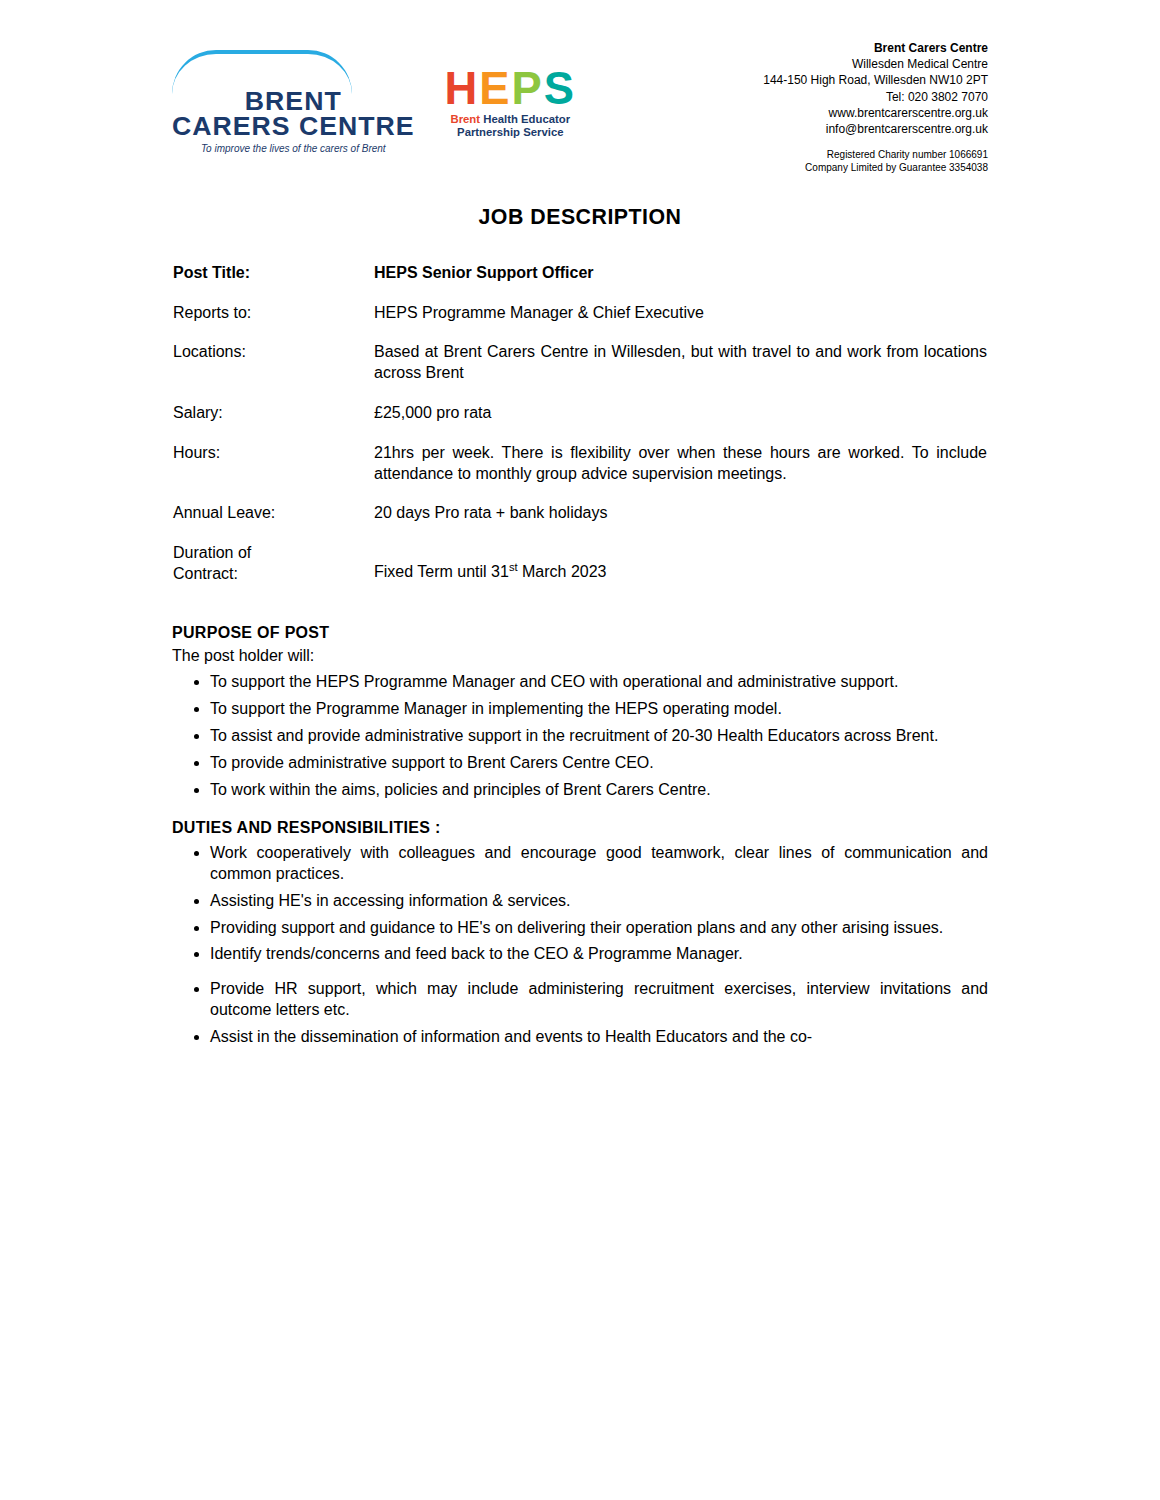BRENT
CARERS CENTRE
To improve the lives of the carers of Brent
HEPS
Brent Health Educator
Partnership Service
Brent Carers Centre
Willesden Medical Centre
144-150 High Road, Willesden NW10 2PT
Tel: 020 3802 7070
www.brentcarerscentre.org.uk
info@brentcarerscentre.org.uk
Registered Charity number 1066691
Company Limited by Guarantee 3354038
JOB DESCRIPTION
| Post Title: | HEPS Senior Support Officer |
| Reports to: | HEPS Programme Manager & Chief Executive |
| Locations: | Based at Brent Carers Centre in Willesden, but with travel to and work from locations across Brent |
| Salary: | £25,000 pro rata |
| Hours: | 21hrs per week. There is flexibility over when these hours are worked. To include attendance to monthly group advice supervision meetings. |
| Annual Leave: | 20 days Pro rata + bank holidays |
| Duration of Contract: | Fixed Term until 31 st March 2023 |
PURPOSE OF POST
The post holder will:
To support the HEPS Programme Manager and CEO with operational and administrative support.
To support the Programme Manager in implementing the HEPS operating model.
To assist and provide administrative support in the recruitment of 20-30 Health Educators across Brent.
To provide administrative support to Brent Carers Centre CEO.
To work within the aims, policies and principles of Brent Carers Centre.
DUTIES AND RESPONSIBILITIES :
Work cooperatively with colleagues and encourage good teamwork, clear lines of communication and common practices.
Assisting HE's in accessing information & services.
Providing support and guidance to HE's on delivering their operation plans and any other arising issues.
Identify trends/concerns and feed back to the CEO & Programme Manager.
Provide HR support, which may include administering recruitment exercises, interview invitations and outcome letters etc.
Assist in the dissemination of information and events to Health Educators and the co-